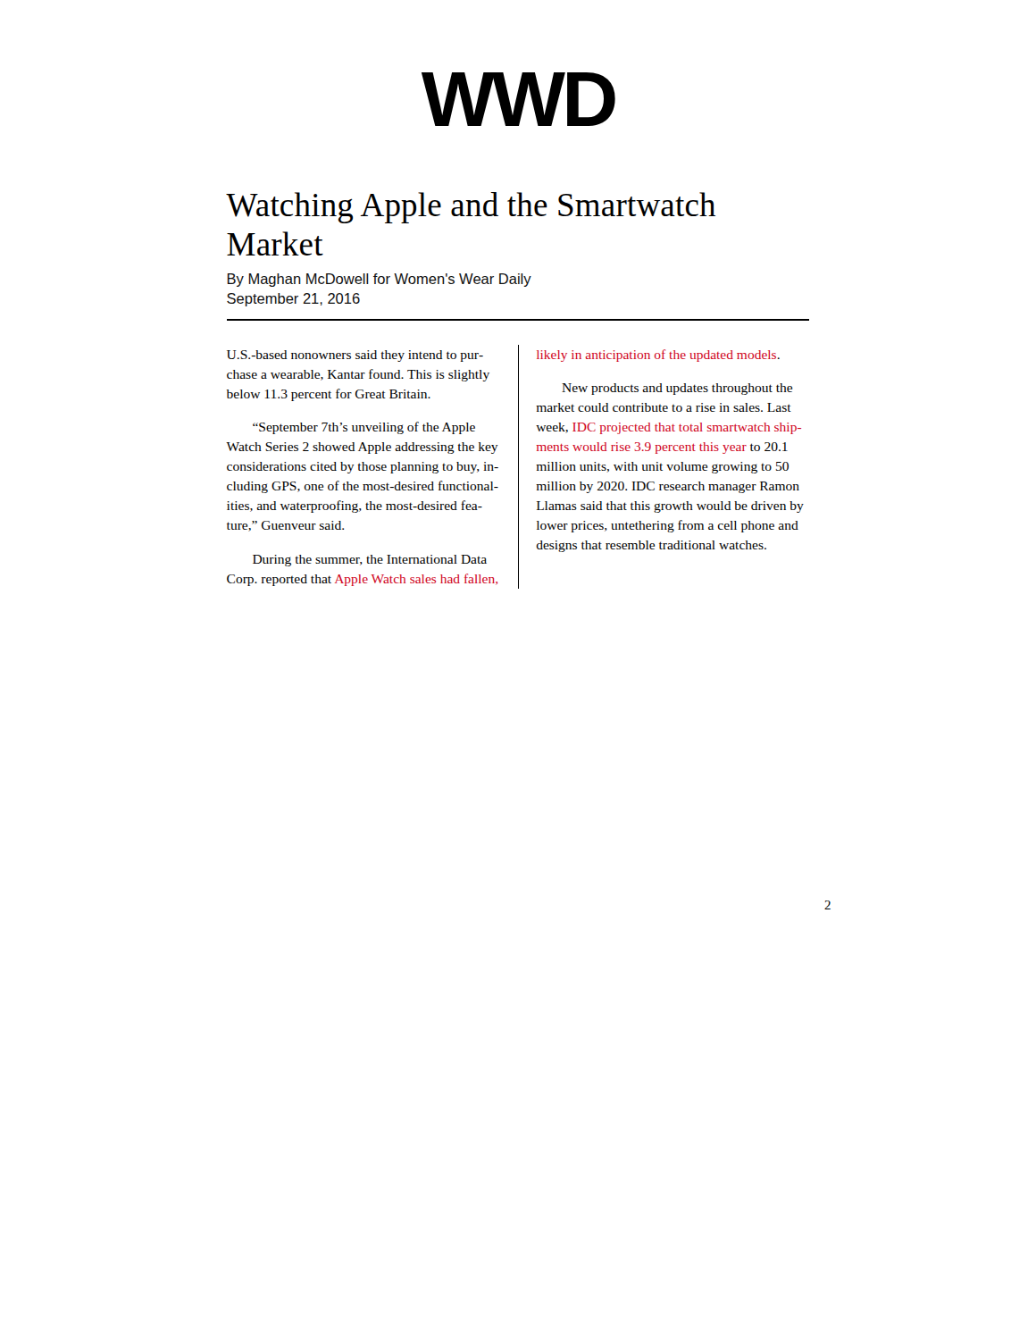WWD
Watching Apple and the Smartwatch Market
By Maghan McDowell for Women's Wear Daily
September 21, 2016
U.S.-based nonowners said they intend to purchase a wearable, Kantar found. This is slightly below 11.3 percent for Great Britain.
“September 7th’s unveiling of the Apple Watch Series 2 showed Apple addressing the key considerations cited by those planning to buy, including GPS, one of the most-desired functionalities, and waterproofing, the most-desired feature,” Guenveur said.
During the summer, the International Data Corp. reported that Apple Watch sales had fallen, likely in anticipation of the updated models.
New products and updates throughout the market could contribute to a rise in sales. Last week, IDC projected that total smartwatch shipments would rise 3.9 percent this year to 20.1 million units, with unit volume growing to 50 million by 2020. IDC research manager Ramon Llamas said that this growth would be driven by lower prices, untethering from a cell phone and designs that resemble traditional watches.
2